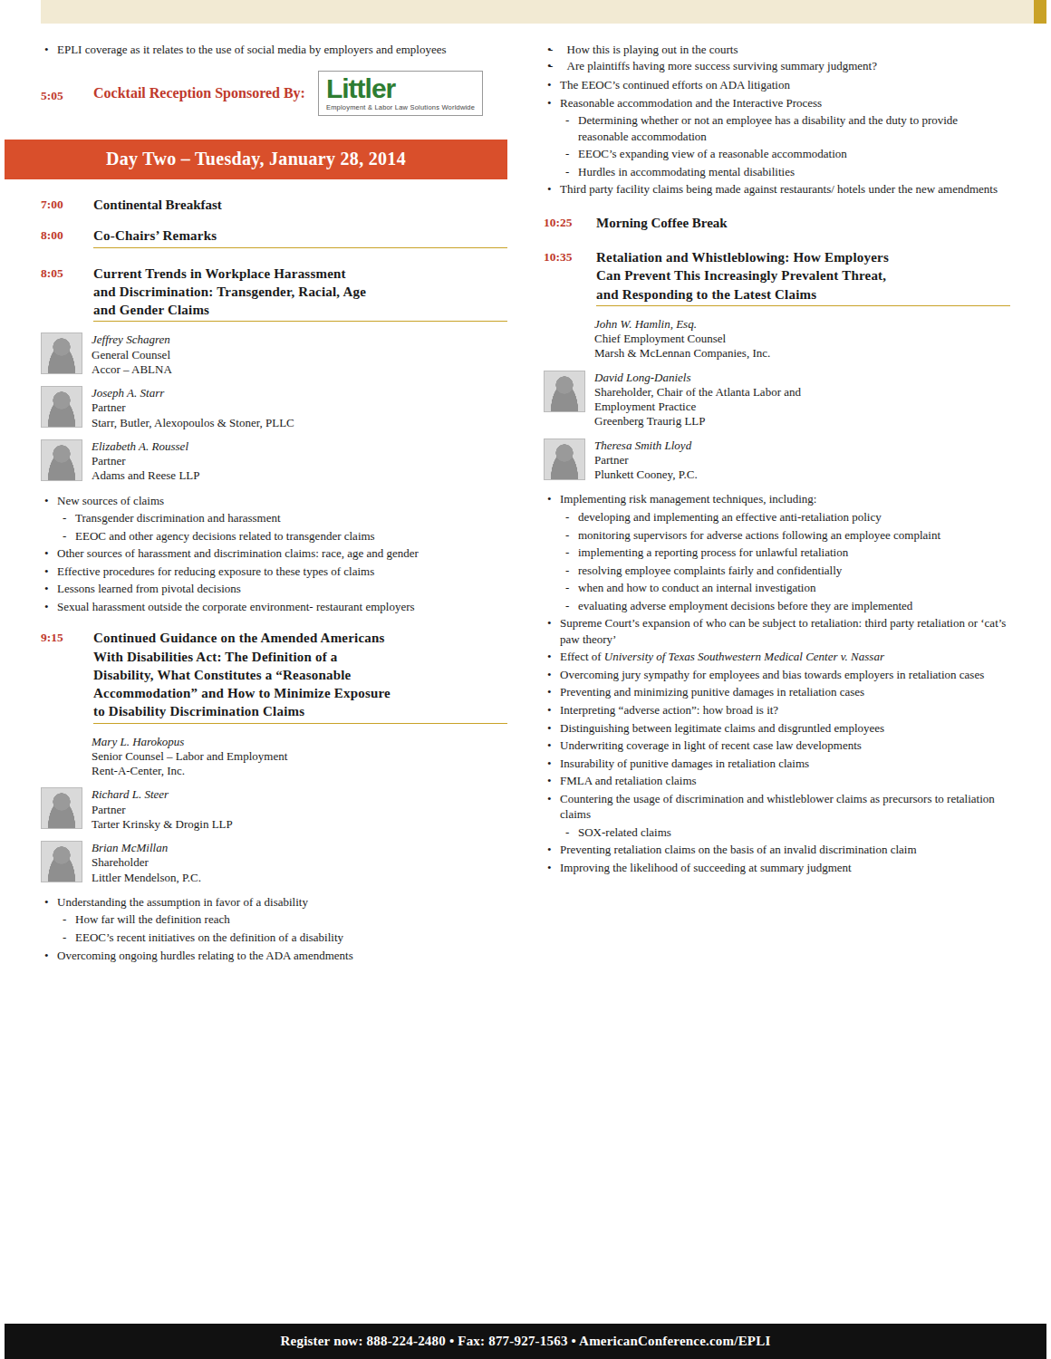EPLI coverage as it relates to the use of social media by employers and employees
5:05
Cocktail Reception Sponsored By:
Littler
Employment & Labor Law Solutions Worldwide
Day Two – Tuesday, January 28, 2014
7:00
Continental Breakfast
8:00
Co-Chairs’ Remarks
8:05
Current Trends in Workplace Harassment
and Discrimination: Transgender, Racial, Age
and Gender Claims
Jeffrey Schagren
General Counsel
Accor – ABLNA
Joseph A. Starr
Partner
Starr, Butler, Alexopoulos & Stoner, PLLC
Elizabeth A. Roussel
Partner
Adams and Reese LLP
New sources of claims
Transgender discrimination and harassment
EEOC and other agency decisions related to transgender claims
Other sources of harassment and discrimination claims: race, age and gender
Effective procedures for reducing exposure to these types of claims
Lessons learned from pivotal decisions
Sexual harassment outside the corporate environment- restaurant employers
9:15
Continued Guidance on the Amended Americans
With Disabilities Act: The Definition of a
Disability, What Constitutes a “Reasonable
Accommodation” and How to Minimize Exposure
to Disability Discrimination Claims
Mary L. Harokopus
Senior Counsel – Labor and Employment
Rent-A-Center, Inc.
Richard L. Steer
Partner
Tarter Krinsky & Drogin LLP
Brian McMillan
Shareholder
Littler Mendelson, P.C.
Understanding the assumption in favor of a disability
How far will the definition reach
EEOC’s recent initiatives on the definition of a disability
Overcoming ongoing hurdles relating to the ADA amendments
- How this is playing out in the courts
- Are plaintiffs having more success surviving summary judgment?
The EEOC’s continued efforts on ADA litigation
Reasonable accommodation and the Interactive Process
Determining whether or not an employee has a disability and the duty to provide reasonable accommodation
EEOC’s expanding view of a reasonable accommodation
Hurdles in accommodating mental disabilities
Third party facility claims being made against restaurants/ hotels under the new amendments
10:25
Morning Coffee Break
10:35
Retaliation and Whistleblowing: How Employers
Can Prevent This Increasingly Prevalent Threat,
and Responding to the Latest Claims
John W. Hamlin, Esq.
Chief Employment Counsel
Marsh & McLennan Companies, Inc.
David Long-Daniels
Shareholder, Chair of the Atlanta Labor and
Employment Practice
Greenberg Traurig LLP
Theresa Smith Lloyd
Partner
Plunkett Cooney, P.C.
Implementing risk management techniques, including:
developing and implementing an effective anti-retaliation policy
monitoring supervisors for adverse actions following an employee complaint
implementing a reporting process for unlawful retaliation
resolving employee complaints fairly and confidentially
when and how to conduct an internal investigation
evaluating adverse employment decisions before they are implemented
Supreme Court’s expansion of who can be subject to retaliation: third party retaliation or ‘cat’s paw theory’
Effect of University of Texas Southwestern Medical Center v. Nassar
Overcoming jury sympathy for employees and bias towards employers in retaliation cases
Preventing and minimizing punitive damages in retaliation cases
Interpreting “adverse action”: how broad is it?
Distinguishing between legitimate claims and disgruntled employees
Underwriting coverage in light of recent case law developments
Insurability of punitive damages in retaliation claims
FMLA and retaliation claims
Countering the usage of discrimination and whistleblower claims as precursors to retaliation claims
SOX-related claims
Preventing retaliation claims on the basis of an invalid discrimination claim
Improving the likelihood of succeeding at summary judgment
Register now: 888-224-2480 • Fax: 877-927-1563 • AmericanConference.com/EPLI